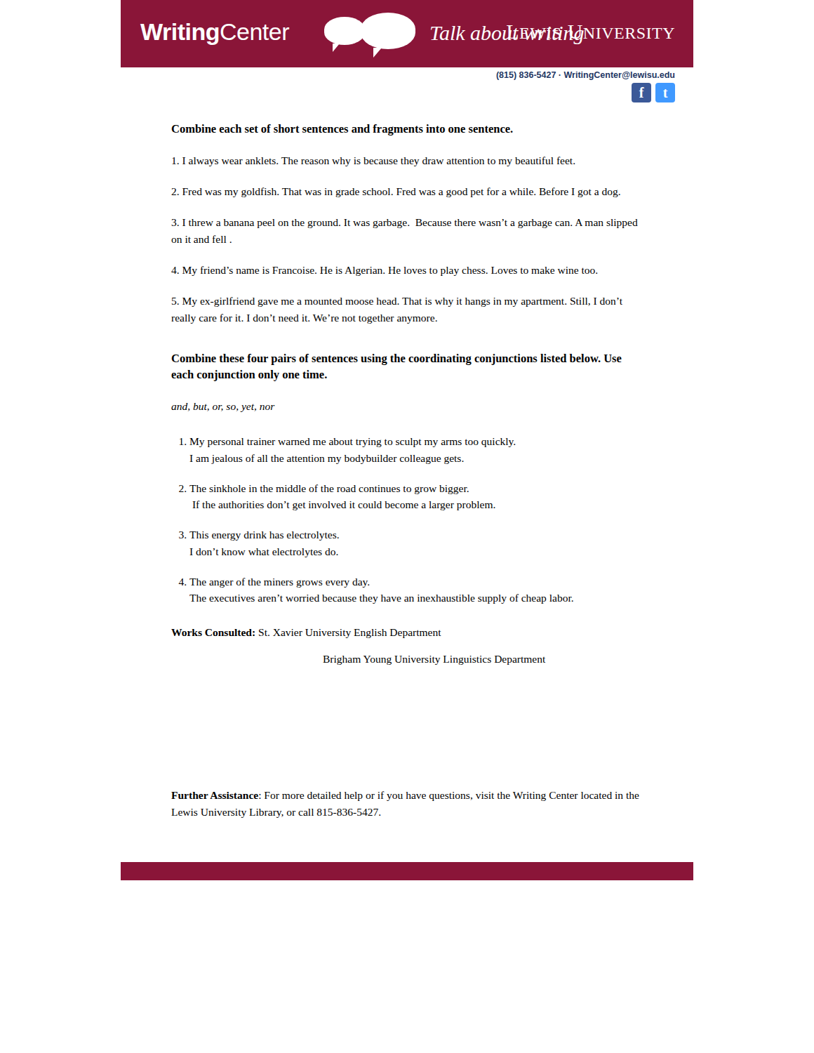Writing Center
Talk about writing
LEWIS UNIVERSITY
(815) 836-5427 · WritingCenter@lewisu.edu
f t
Combine each set of short sentences and fragments into one sentence.
1. I always wear anklets. The reason why is because they draw attention to my beautiful feet.
2. Fred was my goldfish. That was in grade school. Fred was a good pet for a while. Before I got a dog.
3. I threw a banana peel on the ground. It was garbage. Because there wasn’t a garbage can. A man slipped on it and fell .
4. My friend’s name is Francoise. He is Algerian. He loves to play chess. Loves to make wine too.
5. My ex-girlfriend gave me a mounted moose head. That is why it hangs in my apartment. Still, I don’t really care for it. I don’t need it. We’re not together anymore.
Combine these four pairs of sentences using the coordinating conjunctions listed below. Use each conjunction only one time.
and, but, or, so, yet, nor
My personal trainer warned me about trying to sculpt my arms too quickly.I am jealous of all the attention my bodybuilder colleague gets.
The sinkhole in the middle of the road continues to grow bigger. If the authorities don’t get involved it could become a larger problem.
This energy drink has electrolytes.I don’t know what electrolytes do.
The anger of the miners grows every day.The executives aren’t worried because they have an inexhaustible supply of cheap labor.
Works Consulted: St. Xavier University English Department
Brigham Young University Linguistics Department
Further Assistance: For more detailed help or if you have questions, visit the Writing Center located in the Lewis University Library, or call 815-836-5427.